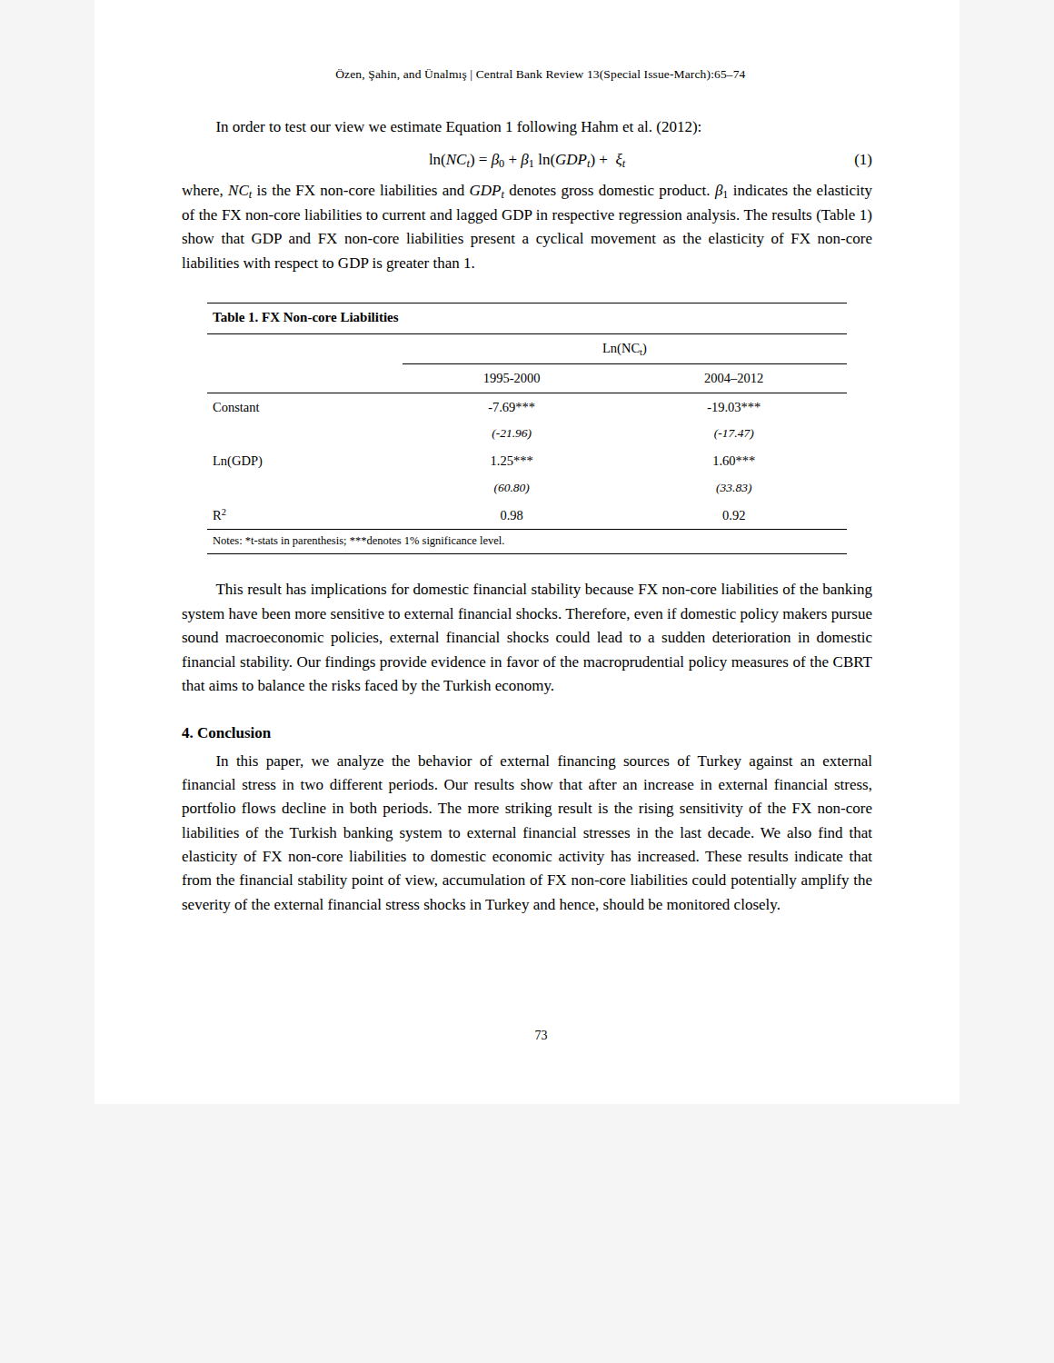Özen, Şahin, and Ünalmış | Central Bank Review 13(Special Issue-March):65–74
In order to test our view we estimate Equation 1 following Hahm et al. (2012):
ln(NCt) = β0 + β1 ln(GDPt) + ξt (1)
where, NCt is the FX non-core liabilities and GDPt denotes gross domestic product. β1 indicates the elasticity of the FX non-core liabilities to current and lagged GDP in respective regression analysis. The results (Table 1) show that GDP and FX non-core liabilities present a cyclical movement as the elasticity of FX non-core liabilities with respect to GDP is greater than 1.
Table 1. FX Non-core Liabilities
| | Ln(NC t ) |
| | 1995-2000 | 2004–2012 |
| Constant | -7.69*** | -19.03*** |
| | (-21.96) | (-17.47) |
| Ln(GDP) | 1.25*** | 1.60*** |
| | (60.80) | (33.83) |
| R 2 | 0.98 | 0.92 |
| Notes: *t-stats in parenthesis; ***denotes 1% significance level. |
This result has implications for domestic financial stability because FX non-core liabilities of the banking system have been more sensitive to external financial shocks. Therefore, even if domestic policy makers pursue sound macroeconomic policies, external financial shocks could lead to a sudden deterioration in domestic financial stability. Our findings provide evidence in favor of the macroprudential policy measures of the CBRT that aims to balance the risks faced by the Turkish economy.
4. Conclusion
In this paper, we analyze the behavior of external financing sources of Turkey against an external financial stress in two different periods. Our results show that after an increase in external financial stress, portfolio flows decline in both periods. The more striking result is the rising sensitivity of the FX non-core liabilities of the Turkish banking system to external financial stresses in the last decade. We also find that elasticity of FX non-core liabilities to domestic economic activity has increased. These results indicate that from the financial stability point of view, accumulation of FX non-core liabilities could potentially amplify the severity of the external financial stress shocks in Turkey and hence, should be monitored closely.
73